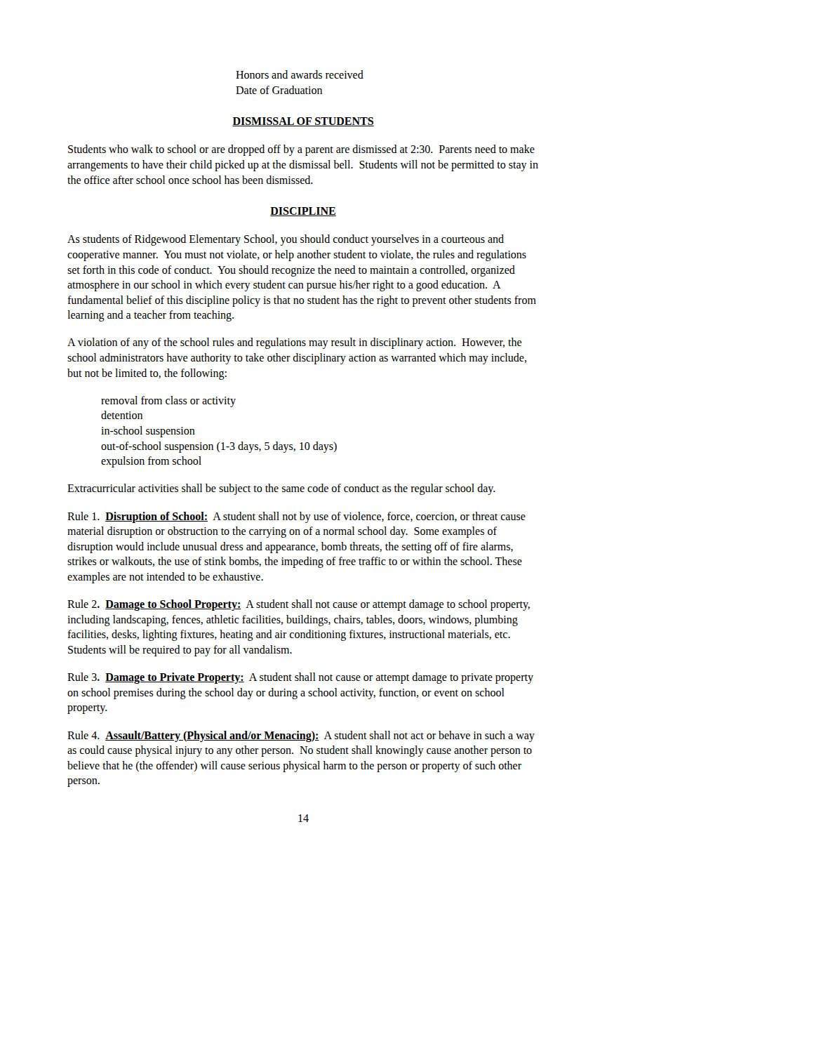Honors and awards received
Date of Graduation
DISMISSAL OF STUDENTS
Students who walk to school or are dropped off by a parent are dismissed at 2:30. Parents need to make arrangements to have their child picked up at the dismissal bell. Students will not be permitted to stay in the office after school once school has been dismissed.
DISCIPLINE
As students of Ridgewood Elementary School, you should conduct yourselves in a courteous and cooperative manner. You must not violate, or help another student to violate, the rules and regulations set forth in this code of conduct. You should recognize the need to maintain a controlled, organized atmosphere in our school in which every student can pursue his/her right to a good education. A fundamental belief of this discipline policy is that no student has the right to prevent other students from learning and a teacher from teaching.
A violation of any of the school rules and regulations may result in disciplinary action. However, the school administrators have authority to take other disciplinary action as warranted which may include, but not be limited to, the following:
removal from class or activity
detention
in-school suspension
out-of-school suspension (1-3 days, 5 days, 10 days)
expulsion from school
Extracurricular activities shall be subject to the same code of conduct as the regular school day.
Rule 1. Disruption of School: A student shall not by use of violence, force, coercion, or threat cause material disruption or obstruction to the carrying on of a normal school day. Some examples of disruption would include unusual dress and appearance, bomb threats, the setting off of fire alarms, strikes or walkouts, the use of stink bombs, the impeding of free traffic to or within the school. These examples are not intended to be exhaustive.
Rule 2. Damage to School Property: A student shall not cause or attempt damage to school property, including landscaping, fences, athletic facilities, buildings, chairs, tables, doors, windows, plumbing facilities, desks, lighting fixtures, heating and air conditioning fixtures, instructional materials, etc. Students will be required to pay for all vandalism.
Rule 3. Damage to Private Property: A student shall not cause or attempt damage to private property on school premises during the school day or during a school activity, function, or event on school property.
Rule 4. Assault/Battery (Physical and/or Menacing): A student shall not act or behave in such a way as could cause physical injury to any other person. No student shall knowingly cause another person to believe that he (the offender) will cause serious physical harm to the person or property of such other person.
14